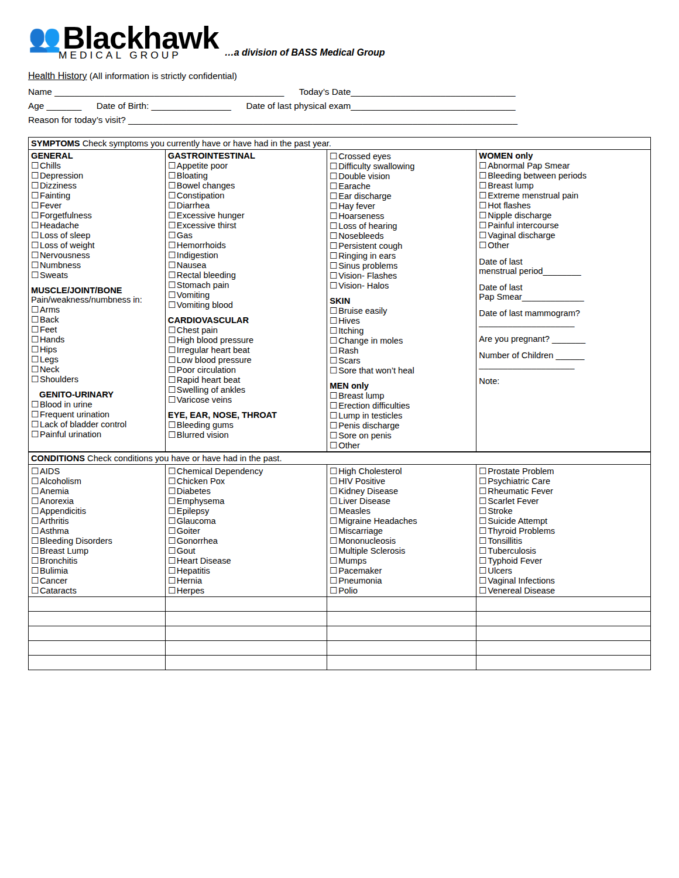👥 Blackhawk
MEDICAL GROUP
…a division of BASS Medical Group
Health History (All information is strictly confidential)
Name ______________________________________________ Today’s Date_________________________________
Age _______ Date of Birth: ________________ Date of last physical exam_________________________________
Reason for today’s visit? ______________________________________________________________________________
| SYMPTOMS Check symptoms you currently have or have had in the past year. |
| GENERAL Chills Depression Dizziness Fainting Fever Forgetfulness Headache Loss of sleep Loss of weight Nervousness Numbness Sweats MUSCLE/JOINT/BONE Pain/weakness/numbness in: Arms Back Feet Hands Hips Legs Neck Shoulders GENITO-URINARY Blood in urine Frequent urination Lack of bladder control Painful urination | GASTROINTESTINAL Appetite poor Bloating Bowel changes Constipation Diarrhea Excessive hunger Excessive thirst Gas Hemorrhoids Indigestion Nausea Rectal bleeding Stomach pain Vomiting Vomiting blood CARDIOVASCULAR Chest pain High blood pressure Irregular heart beat Low blood pressure Poor circulation Rapid heart beat Swelling of ankles Varicose veins EYE, EAR, NOSE, THROAT Bleeding gums Blurred vision | Crossed eyes Difficulty swallowing Double vision Earache Ear discharge Hay fever Hoarseness Loss of hearing Nosebleeds Persistent cough Ringing in ears Sinus problems Vision- Flashes Vision- Halos SKIN Bruise easily Hives Itching Change in moles Rash Scars Sore that won’t heal MEN only Breast lump Erection difficulties Lump in testicles Penis discharge Sore on penis Other | WOMEN only Abnormal Pap Smear Bleeding between periods Breast lump Extreme menstrual pain Hot flashes Nipple discharge Painful intercourse Vaginal discharge Other Date of last menstrual period________ Date of last Pap Smear_____________ Date of last mammogram? ____________________ Are you pregnant? _______ Number of Children ______ ____________________ Note: |
| CONDITIONS Check conditions you have or have had in the past. |
| AIDS Alcoholism Anemia Anorexia Appendicitis Arthritis Asthma Bleeding Disorders Breast Lump Bronchitis Bulimia Cancer Cataracts | Chemical Dependency Chicken Pox Diabetes Emphysema Epilepsy Glaucoma Goiter Gonorrhea Gout Heart Disease Hepatitis Hernia Herpes | High Cholesterol HIV Positive Kidney Disease Liver Disease Measles Migraine Headaches Miscarriage Mononucleosis Multiple Sclerosis Mumps Pacemaker Pneumonia Polio | Prostate Problem Psychiatric Care Rheumatic Fever Scarlet Fever Stroke Suicide Attempt Thyroid Problems Tonsillitis Tuberculosis Typhoid Fever Ulcers Vaginal Infections Venereal Disease |